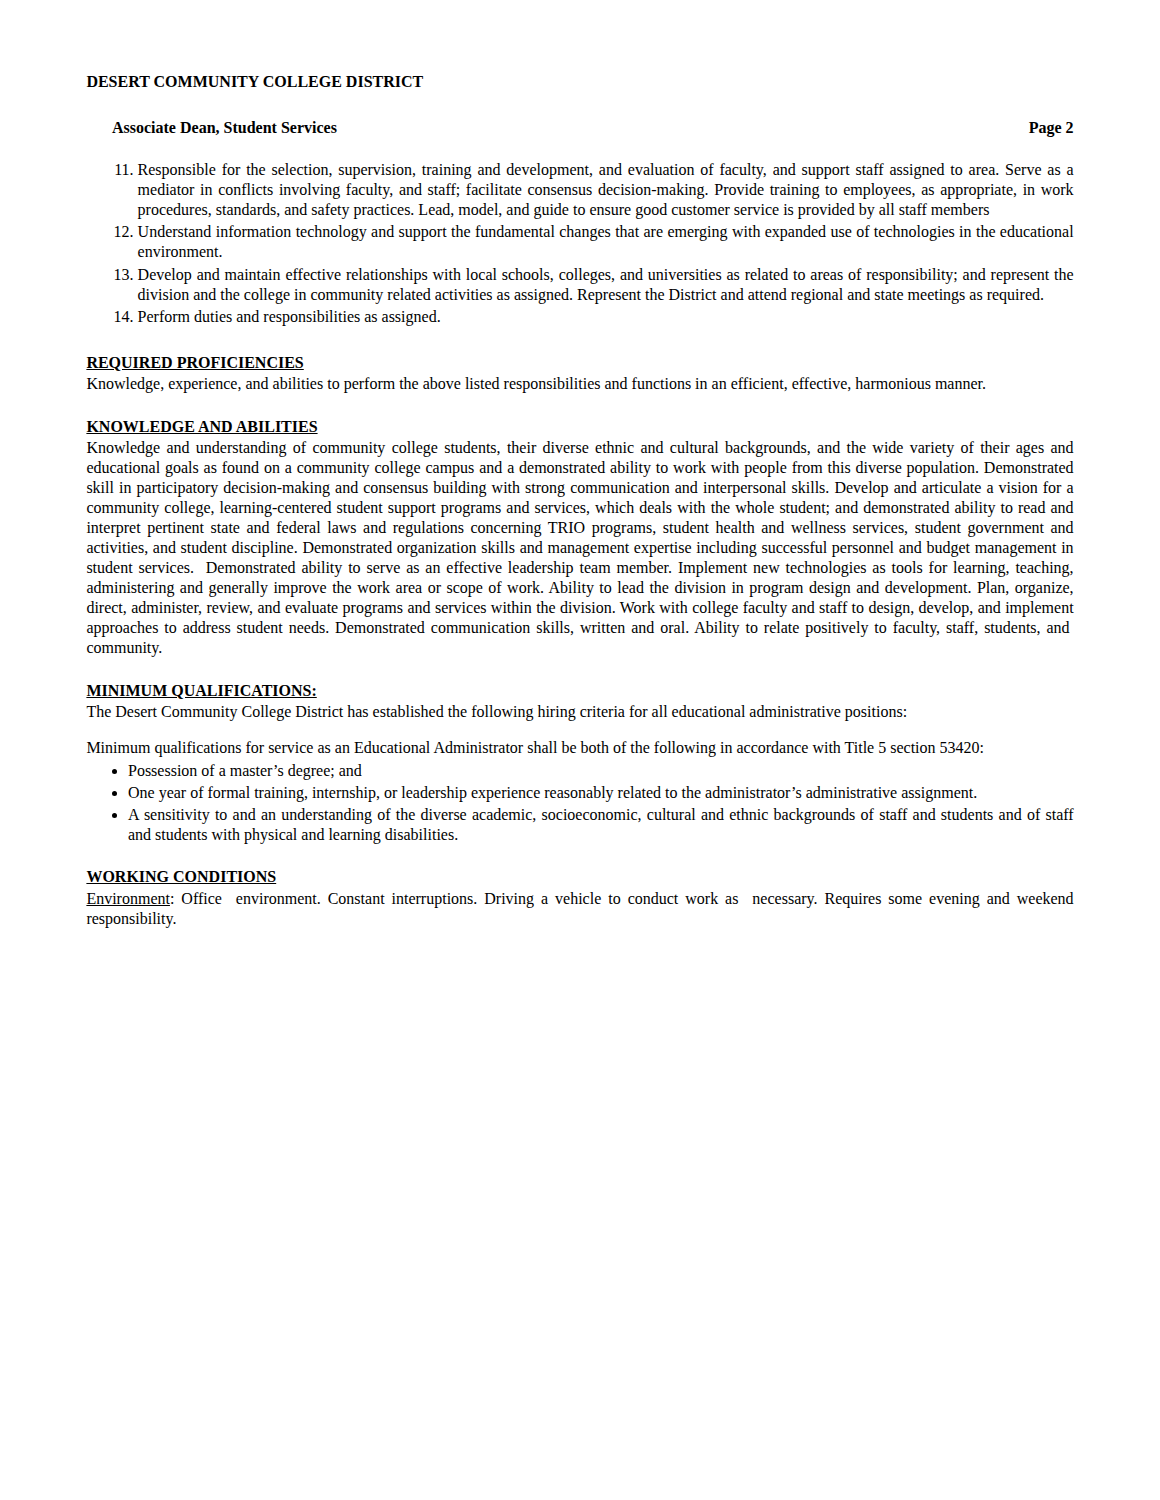DESERT COMMUNITY COLLEGE DISTRICT
Associate Dean, Student Services Page 2
Responsible for the selection, supervision, training and development, and evaluation of faculty, and support staff assigned to area. Serve as a mediator in conflicts involving faculty, and staff; facilitate consensus decision-making. Provide training to employees, as appropriate, in work procedures, standards, and safety practices. Lead, model, and guide to ensure good customer service is provided by all staff members
Understand information technology and support the fundamental changes that are emerging with expanded use of technologies in the educational environment.
Develop and maintain effective relationships with local schools, colleges, and universities as related to areas of responsibility; and represent the division and the college in community related activities as assigned. Represent the District and attend regional and state meetings as required.
Perform duties and responsibilities as assigned.
Required Proficiencies
Knowledge, experience, and abilities to perform the above listed responsibilities and functions in an efficient, effective, harmonious manner.
Knowledge and Abilities
Knowledge and understanding of community college students, their diverse ethnic and cultural backgrounds, and the wide variety of their ages and educational goals as found on a community college campus and a demonstrated ability to work with people from this diverse population. Demonstrated skill in participatory decision-making and consensus building with strong communication and interpersonal skills. Develop and articulate a vision for a community college, learning-centered student support programs and services, which deals with the whole student; and demonstrated ability to read and interpret pertinent state and federal laws and regulations concerning TRIO programs, student health and wellness services, student government and activities, and student discipline. Demonstrated organization skills and management expertise including successful personnel and budget management in student services. Demonstrated ability to serve as an effective leadership team member. Implement new technologies as tools for learning, teaching, administering and generally improve the work area or scope of work. Ability to lead the division in program design and development. Plan, organize, direct, administer, review, and evaluate programs and services within the division. Work with college faculty and staff to design, develop, and implement approaches to address student needs. Demonstrated communication skills, written and oral. Ability to relate positively to faculty, staff, students, and community.
Minimum Qualifications:
The Desert Community College District has established the following hiring criteria for all educational administrative positions:
Minimum qualifications for service as an Educational Administrator shall be both of the following in accordance with Title 5 section 53420:
Possession of a master’s degree; and
One year of formal training, internship, or leadership experience reasonably related to the administrator’s administrative assignment.
A sensitivity to and an understanding of the diverse academic, socioeconomic, cultural and ethnic backgrounds of staff and students and of staff and students with physical and learning disabilities.
Working Conditions
Environment: Office environment. Constant interruptions. Driving a vehicle to conduct work as necessary. Requires some evening and weekend responsibility.